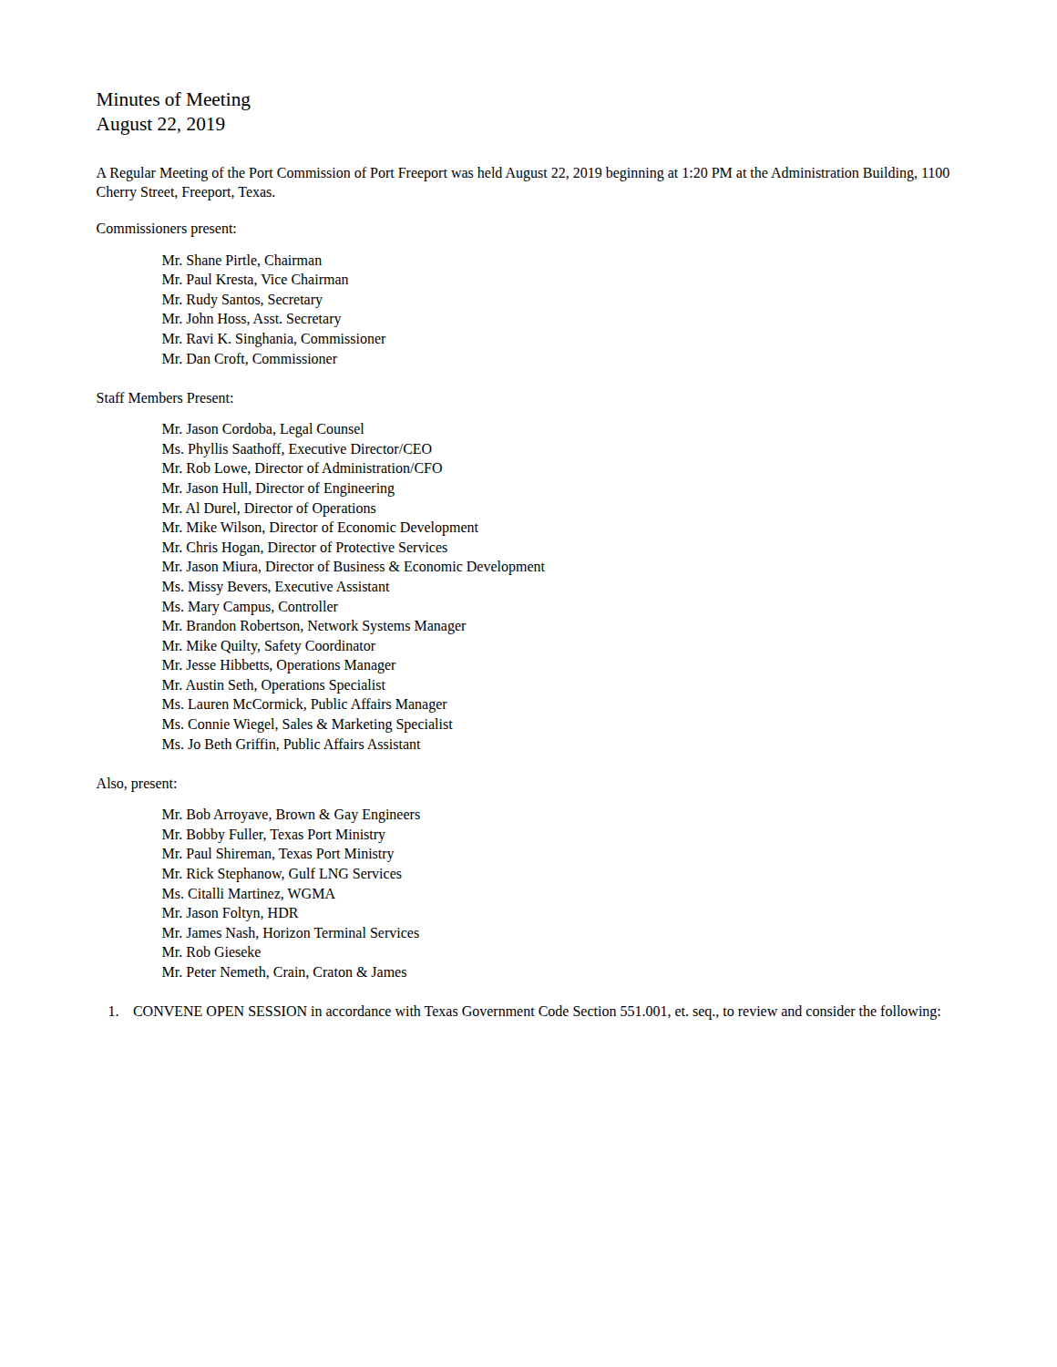Minutes of Meeting
August 22, 2019
A Regular Meeting of the Port Commission of Port Freeport was held August 22, 2019 beginning at 1:20 PM at the Administration Building, 1100 Cherry Street, Freeport, Texas.
Commissioners present:
Mr. Shane Pirtle, Chairman
Mr. Paul Kresta, Vice Chairman
Mr. Rudy Santos, Secretary
Mr. John Hoss, Asst. Secretary
Mr. Ravi K. Singhania, Commissioner
Mr. Dan Croft, Commissioner
Staff Members Present:
Mr. Jason Cordoba, Legal Counsel
Ms. Phyllis Saathoff, Executive Director/CEO
Mr. Rob Lowe, Director of Administration/CFO
Mr. Jason Hull, Director of Engineering
Mr. Al Durel, Director of Operations
Mr. Mike Wilson, Director of Economic Development
Mr. Chris Hogan, Director of Protective Services
Mr. Jason Miura, Director of Business & Economic Development
Ms. Missy Bevers, Executive Assistant
Ms. Mary Campus, Controller
Mr. Brandon Robertson, Network Systems Manager
Mr. Mike Quilty, Safety Coordinator
Mr. Jesse Hibbetts, Operations Manager
Mr. Austin Seth, Operations Specialist
Ms. Lauren McCormick, Public Affairs Manager
Ms. Connie Wiegel, Sales & Marketing Specialist
Ms. Jo Beth Griffin, Public Affairs Assistant
Also, present:
Mr. Bob Arroyave, Brown & Gay Engineers
Mr. Bobby Fuller, Texas Port Ministry
Mr. Paul Shireman, Texas Port Ministry
Mr. Rick Stephanow, Gulf LNG Services
Ms. Citalli Martinez, WGMA
Mr. Jason Foltyn, HDR
Mr. James Nash, Horizon Terminal Services
Mr. Rob Gieseke
Mr. Peter Nemeth, Crain, Craton & James
CONVENE OPEN SESSION in accordance with Texas Government Code Section 551.001, et. seq., to review and consider the following: